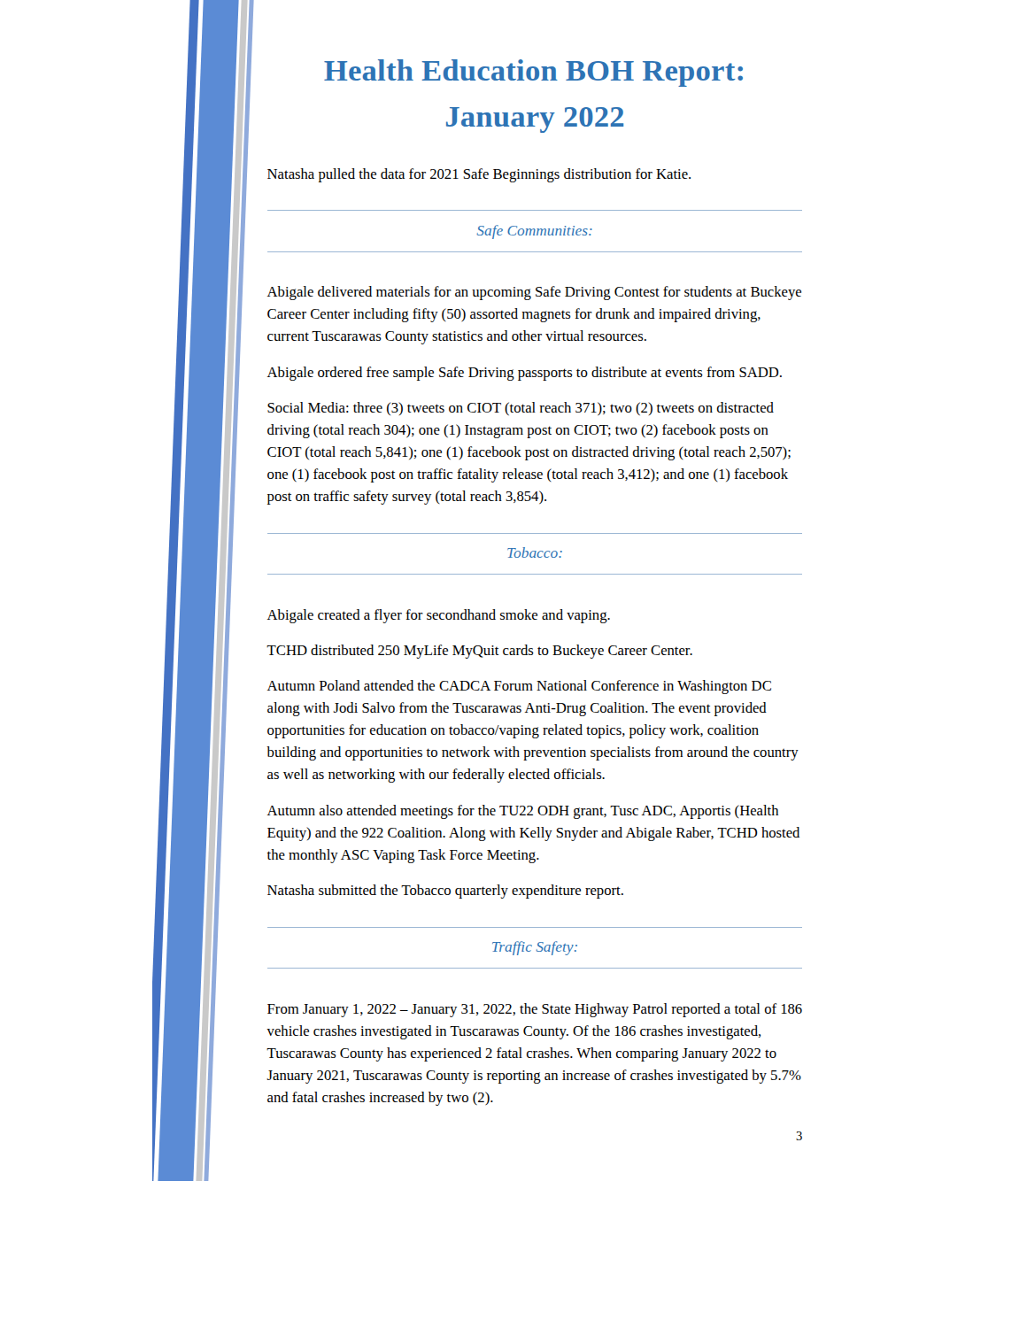Health Education BOH Report: January 2022
Natasha pulled the data for 2021 Safe Beginnings distribution for Katie.
Safe Communities:
Abigale delivered materials for an upcoming Safe Driving Contest for students at Buckeye Career Center including fifty (50) assorted magnets for drunk and impaired driving, current Tuscarawas County statistics and other virtual resources.
Abigale ordered free sample Safe Driving passports to distribute at events from SADD.
Social Media: three (3) tweets on CIOT (total reach 371); two (2) tweets on distracted driving (total reach 304); one (1) Instagram post on CIOT; two (2) facebook posts on CIOT (total reach 5,841); one (1) facebook post on distracted driving (total reach 2,507); one (1) facebook post on traffic fatality release (total reach 3,412); and one (1) facebook post on traffic safety survey (total reach 3,854).
Tobacco:
Abigale created a flyer for secondhand smoke and vaping.
TCHD distributed 250 MyLife MyQuit cards to Buckeye Career Center.
Autumn Poland attended the CADCA Forum National Conference in Washington DC along with Jodi Salvo from the Tuscarawas Anti-Drug Coalition. The event provided opportunities for education on tobacco/vaping related topics, policy work, coalition building and opportunities to network with prevention specialists from around the country as well as networking with our federally elected officials.
Autumn also attended meetings for the TU22 ODH grant, Tusc ADC, Apportis (Health Equity) and the 922 Coalition. Along with Kelly Snyder and Abigale Raber, TCHD hosted the monthly ASC Vaping Task Force Meeting.
Natasha submitted the Tobacco quarterly expenditure report.
Traffic Safety:
From January 1, 2022 – January 31, 2022, the State Highway Patrol reported a total of 186 vehicle crashes investigated in Tuscarawas County. Of the 186 crashes investigated, Tuscarawas County has experienced 2 fatal crashes. When comparing January 2022 to January 2021, Tuscarawas County is reporting an increase of crashes investigated by 5.7% and fatal crashes increased by two (2).
3